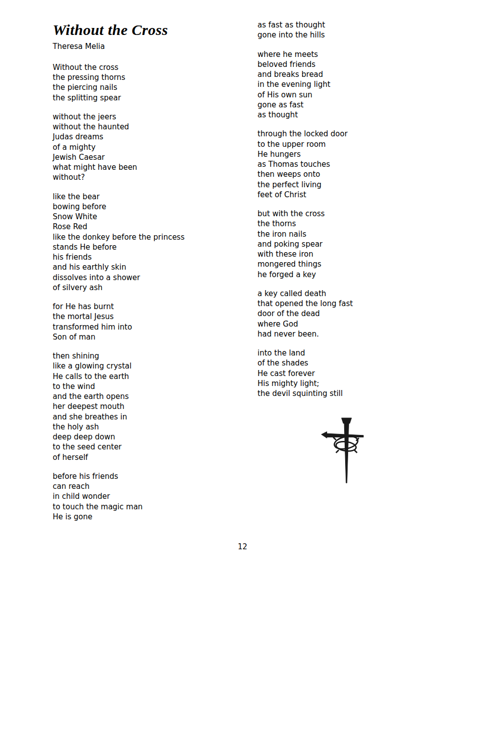Without the Cross
Theresa Melia
Without the cross the pressing thorns the piercing nails the splitting spear
without the jeers without the haunted Judas dreams of a mighty Jewish Caesar what might have been without?
like the bear bowing before Snow White Rose Red like the donkey before the princess stands He before his friends and his earthly skin dissolves into a shower of silvery ash
for He has burnt the mortal Jesus transformed him into Son of man
then shining like a glowing crystal He calls to the earth to the wind and the earth opens her deepest mouth and she breathes in the holy ash deep deep down to the seed center of herself
before his friends can reach in child wonder to touch the magic man He is gone
as fast as thought gone into the hills
where he meets beloved friends and breaks bread in the evening light of His own sun gone as fast as thought
through the locked door to the upper room He hungers as Thomas touches then weeps onto the perfect living feet of Christ
but with the cross the thorns the iron nails and poking spear with these iron mongered things he forged a key
a key called death that opened the long fast door of the dead where God had never been.
into the land of the shades He cast forever His mighty light; the devil squinting still
12